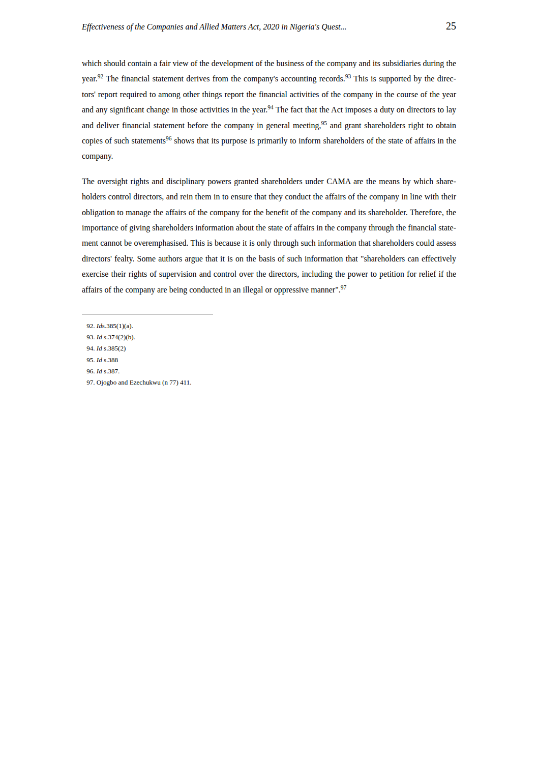Effectiveness of the Companies and Allied Matters Act, 2020 in Nigeria's Quest... 25
which should contain a fair view of the development of the business of the company and its subsidiaries during the year.92 The financial statement derives from the company's accounting records.93 This is supported by the directors' report required to among other things report the financial activities of the company in the course of the year and any significant change in those activities in the year.94 The fact that the Act imposes a duty on directors to lay and deliver financial statement before the company in general meeting,95 and grant shareholders right to obtain copies of such statements96 shows that its purpose is primarily to inform shareholders of the state of affairs in the company.
The oversight rights and disciplinary powers granted shareholders under CAMA are the means by which shareholders control directors, and rein them in to ensure that they conduct the affairs of the company in line with their obligation to manage the affairs of the company for the benefit of the company and its shareholder. Therefore, the importance of giving shareholders information about the state of affairs in the company through the financial statement cannot be overemphasised. This is because it is only through such information that shareholders could assess directors' fealty. Some authors argue that it is on the basis of such information that "shareholders can effectively exercise their rights of supervision and control over the directors, including the power to petition for relief if the affairs of the company are being conducted in an illegal or oppressive manner".97
Ids.385(1)(a).
Id s. 374(2)(b).
Id s.385(2)
Id s.388
Id s.387.
Ojogbo and Ezechukwu (n 77) 411.